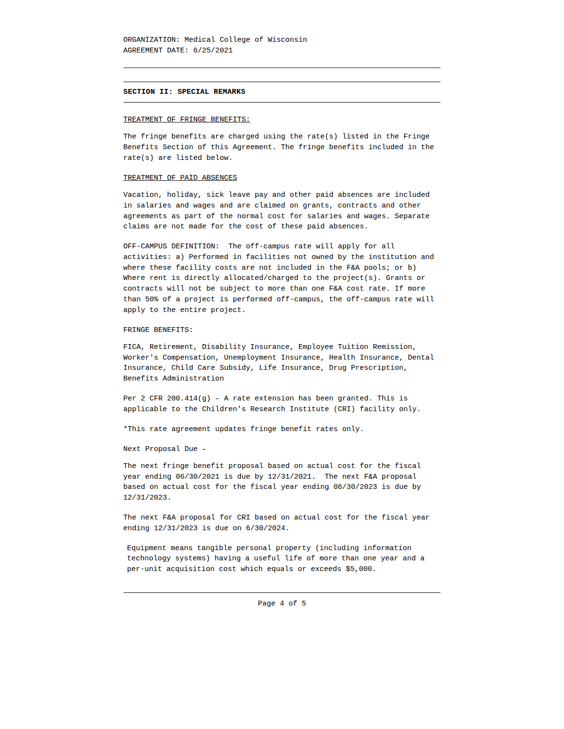ORGANIZATION: Medical College of Wisconsin
AGREEMENT DATE: 6/25/2021
SECTION II: SPECIAL REMARKS
TREATMENT OF FRINGE BENEFITS:
The fringe benefits are charged using the rate(s) listed in the Fringe Benefits Section of this Agreement. The fringe benefits included in the rate(s) are listed below.
TREATMENT OF PAID ABSENCES
Vacation, holiday, sick leave pay and other paid absences are included in salaries and wages and are claimed on grants, contracts and other agreements as part of the normal cost for salaries and wages. Separate claims are not made for the cost of these paid absences.
OFF-CAMPUS DEFINITION: The off-campus rate will apply for all activities: a) Performed in facilities not owned by the institution and where these facility costs are not included in the F&A pools; or b) Where rent is directly allocated/charged to the project(s). Grants or contracts will not be subject to more than one F&A cost rate. If more than 50% of a project is performed off-campus, the off-campus rate will apply to the entire project.
FRINGE BENEFITS:
FICA, Retirement, Disability Insurance, Employee Tuition Remission, Worker's Compensation, Unemployment Insurance, Health Insurance, Dental Insurance, Child Care Subsidy, Life Insurance, Drug Prescription, Benefits Administration
Per 2 CFR 200.414(g) – A rate extension has been granted. This is applicable to the Children's Research Institute (CRI) facility only.
*This rate agreement updates fringe benefit rates only.
Next Proposal Due –
The next fringe benefit proposal based on actual cost for the fiscal year ending 06/30/2021 is due by 12/31/2021. The next F&A proposal based on actual cost for the fiscal year ending 06/30/2023 is due by 12/31/2023.
The next F&A proposal for CRI based on actual cost for the fiscal year ending 12/31/2023 is due on 6/30/2024.
Equipment means tangible personal property (including information technology systems) having a useful life of more than one year and a per-unit acquisition cost which equals or exceeds $5,000.
Page 4 of 5